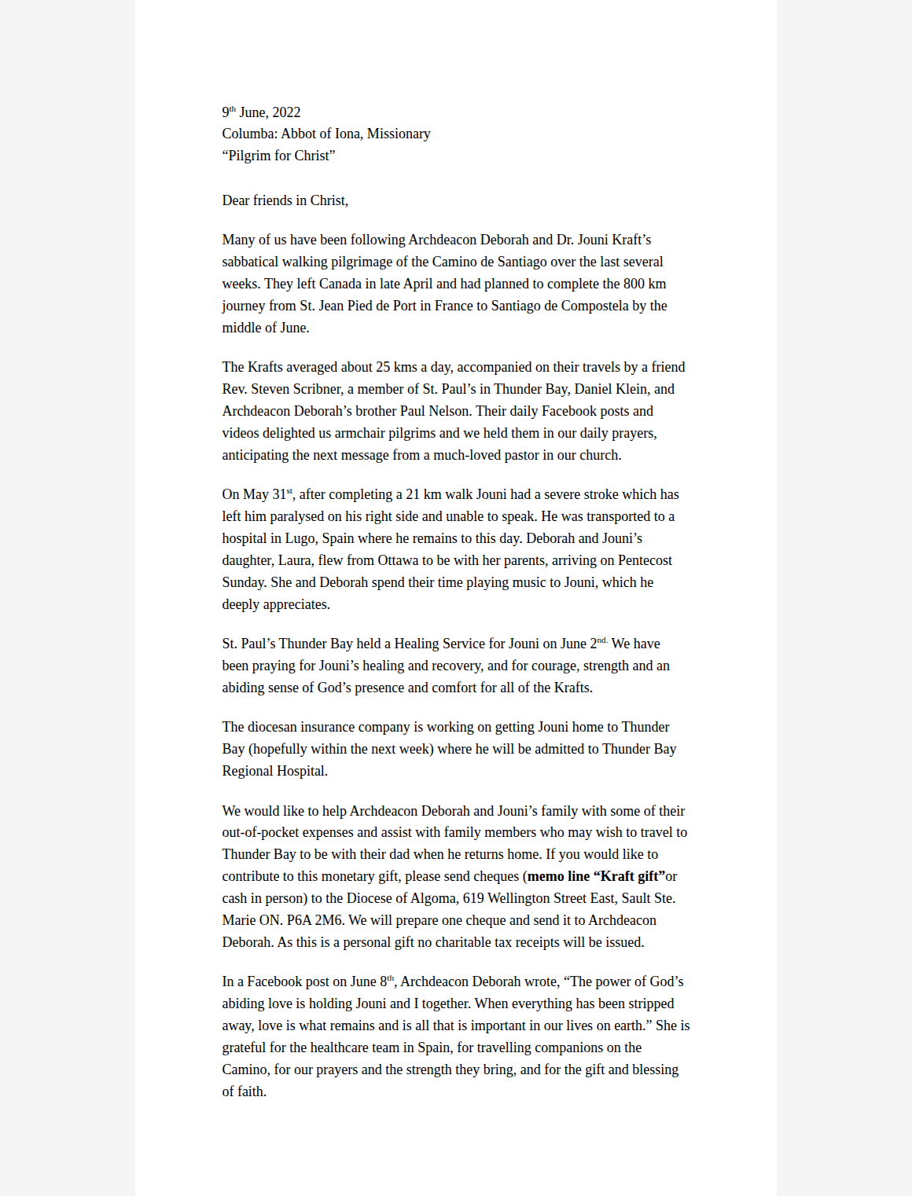9th June, 2022
Columba: Abbot of Iona, Missionary
“Pilgrim for Christ”
Dear friends in Christ,
Many of us have been following Archdeacon Deborah and Dr. Jouni Kraft’s sabbatical walking pilgrimage of the Camino de Santiago over the last several weeks. They left Canada in late April and had planned to complete the 800 km journey from St. Jean Pied de Port in France to Santiago de Compostela by the middle of June.
The Krafts averaged about 25 kms a day, accompanied on their travels by a friend Rev. Steven Scribner, a member of St. Paul’s in Thunder Bay, Daniel Klein, and Archdeacon Deborah’s brother Paul Nelson. Their daily Facebook posts and videos delighted us armchair pilgrims and we held them in our daily prayers, anticipating the next message from a much-loved pastor in our church.
On May 31st, after completing a 21 km walk Jouni had a severe stroke which has left him paralysed on his right side and unable to speak. He was transported to a hospital in Lugo, Spain where he remains to this day. Deborah and Jouni’s daughter, Laura, flew from Ottawa to be with her parents, arriving on Pentecost Sunday. She and Deborah spend their time playing music to Jouni, which he deeply appreciates.
St. Paul’s Thunder Bay held a Healing Service for Jouni on June 2nd. We have been praying for Jouni’s healing and recovery, and for courage, strength and an abiding sense of God’s presence and comfort for all of the Krafts.
The diocesan insurance company is working on getting Jouni home to Thunder Bay (hopefully within the next week) where he will be admitted to Thunder Bay Regional Hospital.
We would like to help Archdeacon Deborah and Jouni’s family with some of their out-of-pocket expenses and assist with family members who may wish to travel to Thunder Bay to be with their dad when he returns home. If you would like to contribute to this monetary gift, please send cheques (memo line “Kraft gift”or cash in person) to the Diocese of Algoma, 619 Wellington Street East, Sault Ste. Marie ON. P6A 2M6. We will prepare one cheque and send it to Archdeacon Deborah. As this is a personal gift no charitable tax receipts will be issued.
In a Facebook post on June 8th, Archdeacon Deborah wrote, “The power of God’s abiding love is holding Jouni and I together. When everything has been stripped away, love is what remains and is all that is important in our lives on earth.” She is grateful for the healthcare team in Spain, for travelling companions on the Camino, for our prayers and the strength they bring, and for the gift and blessing of faith.